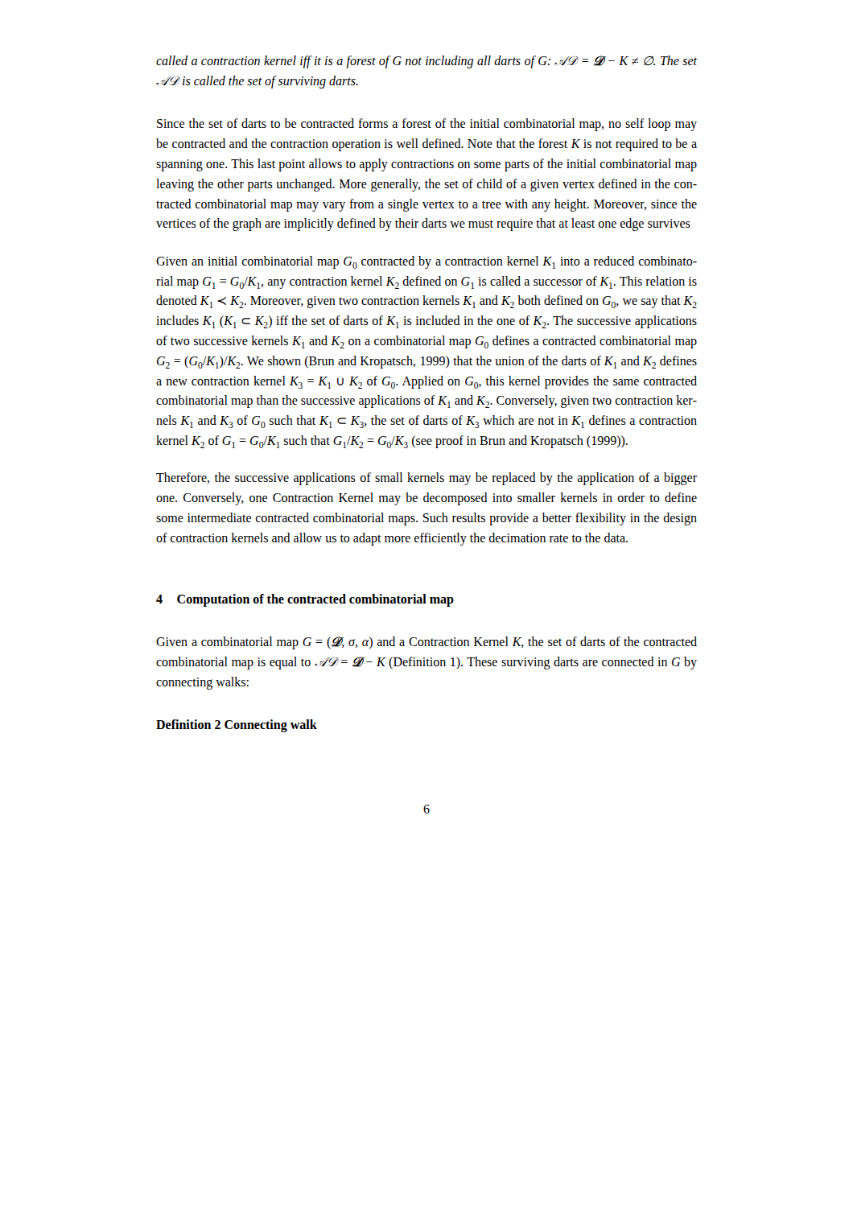called a contraction kernel iff it is a forest of G not including all darts of G: 𝒜𝒟 = 𝒟 − K ≠ ∅. The set 𝒜𝒟 is called the set of surviving darts.
Since the set of darts to be contracted forms a forest of the initial combinatorial map, no self loop may be contracted and the contraction operation is well defined. Note that the forest K is not required to be a spanning one. This last point allows to apply contractions on some parts of the initial combinatorial map leaving the other parts unchanged. More generally, the set of child of a given vertex defined in the contracted combinatorial map may vary from a single vertex to a tree with any height. Moreover, since the vertices of the graph are implicitly defined by their darts we must require that at least one edge survives
Given an initial combinatorial map G0 contracted by a contraction kernel K1 into a reduced combinatorial map G1 = G0/K1, any contraction kernel K2 defined on G1 is called a successor of K1. This relation is denoted K1 ≺ K2. Moreover, given two contraction kernels K1 and K2 both defined on G0, we say that K2 includes K1 (K1 ⊂ K2) iff the set of darts of K1 is included in the one of K2. The successive applications of two successive kernels K1 and K2 on a combinatorial map G0 defines a contracted combinatorial map G2 = (G0/K1)/K2. We shown (Brun and Kropatsch, 1999) that the union of the darts of K1 and K2 defines a new contraction kernel K3 = K1 ∪ K2 of G0. Applied on G0, this kernel provides the same contracted combinatorial map than the successive applications of K1 and K2. Conversely, given two contraction kernels K1 and K3 of G0 such that K1 ⊂ K3, the set of darts of K3 which are not in K1 defines a contraction kernel K2 of G1 = G0/K1 such that G1/K2 = G0/K3 (see proof in Brun and Kropatsch (1999)).
Therefore, the successive applications of small kernels may be replaced by the application of a bigger one. Conversely, one Contraction Kernel may be decomposed into smaller kernels in order to define some intermediate contracted combinatorial maps. Such results provide a better flexibility in the design of contraction kernels and allow us to adapt more efficiently the decimation rate to the data.
4 Computation of the contracted combinatorial map
Given a combinatorial map G = (𝒟, σ, α) and a Contraction Kernel K, the set of darts of the contracted combinatorial map is equal to 𝒜𝒟 = 𝒟 − K (Definition 1). These surviving darts are connected in G by connecting walks:
Definition 2 Connecting walk
6